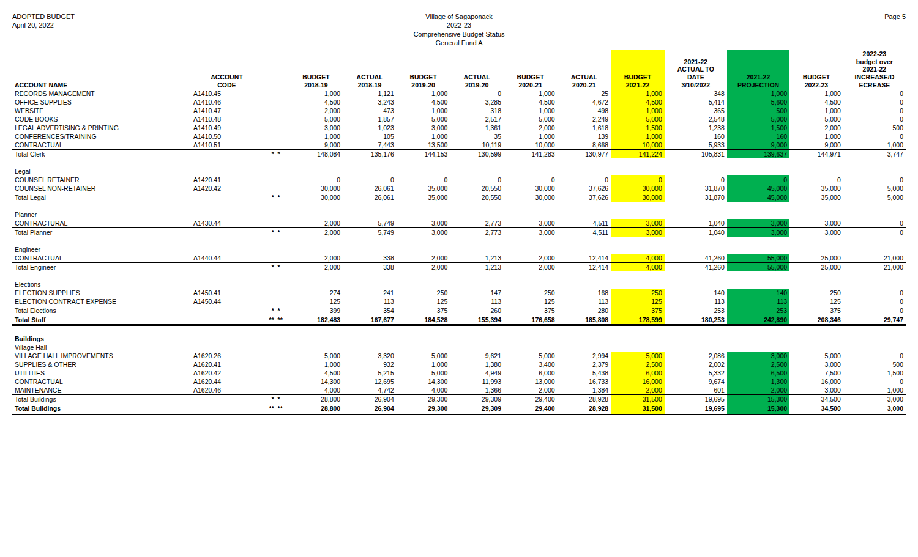ADOPTED BUDGET
April 20, 2022
Village of Sagaponack
2022-23
Comprehensive Budget Status
General Fund A
Page 5
| ACCOUNT NAME | ACCOUNT CODE | | BUDGET 2018-19 | ACTUAL 2018-19 | BUDGET 2019-20 | ACTUAL 2019-20 | BUDGET 2020-21 | ACTUAL 2020-21 | BUDGET 2021-22 | 2021-22 ACTUAL TO DATE 3/10/2022 | 2021-22 PROJECTION | BUDGET 2022-23 | 2022-23 budget over 2021-22 INCREASE/D ECREASE |
| --- | --- | --- | --- | --- | --- | --- | --- | --- | --- | --- | --- | --- | --- |
| RECORDS MANAGEMENT | A1410.45 | | 1,000 | 1,121 | 1,000 | 0 | 1,000 | 25 | 1,000 | 348 | 1,000 | 1,000 | 0 |
| OFFICE SUPPLIES | A1410.46 | | 4,500 | 3,243 | 4,500 | 3,285 | 4,500 | 4,672 | 4,500 | 5,414 | 5,600 | 4,500 | 0 |
| WEBSITE | A1410.47 | | 2,000 | 473 | 1,000 | 318 | 1,000 | 498 | 1,000 | 365 | 500 | 1,000 | 0 |
| CODE BOOKS | A1410.48 | | 5,000 | 1,857 | 5,000 | 2,517 | 5,000 | 2,249 | 5,000 | 2,548 | 5,000 | 5,000 | 0 |
| LEGAL ADVERTISING & PRINTING | A1410.49 | | 3,000 | 1,023 | 3,000 | 1,361 | 2,000 | 1,618 | 1,500 | 1,238 | 1,500 | 2,000 | 500 |
| CONFERENCES/TRAINING | A1410.50 | | 1,000 | 105 | 1,000 | 35 | 1,000 | 139 | 1,000 | 160 | 160 | 1,000 | 0 |
| CONTRACTUAL | A1410.51 | | 9,000 | 7,443 | 13,500 | 10,119 | 10,000 | 8,668 | 10,000 | 5,933 | 9,000 | 9,000 | -1,000 |
| Total Clerk | | * * | 148,084 | 135,176 | 144,153 | 130,599 | 141,283 | 130,977 | 141,224 | 105,831 | 139,637 | 144,971 | 3,747 |
| Legal | |
| COUNSEL RETAINER | A1420.41 | | 0 | 0 | 0 | 0 | 0 | 0 | 0 | 0 | 0 | 0 | 0 |
| COUNSEL NON-RETAINER | A1420.42 | | 30,000 | 26,061 | 35,000 | 20,550 | 30,000 | 37,626 | 30,000 | 31,870 | 45,000 | 35,000 | 5,000 |
| Total Legal | | * * | 30,000 | 26,061 | 35,000 | 20,550 | 30,000 | 37,626 | 30,000 | 31,870 | 45,000 | 35,000 | 5,000 |
| Planner | |
| CONTRACTURAL | A1430.44 | | 2,000 | 5,749 | 3,000 | 2,773 | 3,000 | 4,511 | 3,000 | 1,040 | 3,000 | 3,000 | 0 |
| Total Planner | | * * | 2,000 | 5,749 | 3,000 | 2,773 | 3,000 | 4,511 | 3,000 | 1,040 | 3,000 | 3,000 | 0 |
| Engineer | |
| CONTRACTUAL | A1440.44 | | 2,000 | 338 | 2,000 | 1,213 | 2,000 | 12,414 | 4,000 | 41,260 | 55,000 | 25,000 | 21,000 |
| Total Engineer | | * * | 2,000 | 338 | 2,000 | 1,213 | 2,000 | 12,414 | 4,000 | 41,260 | 55,000 | 25,000 | 21,000 |
| Elections | |
| ELECTION SUPPLIES | A1450.41 | | 274 | 241 | 250 | 147 | 250 | 168 | 250 | 140 | 140 | 250 | 0 |
| ELECTION CONTRACT EXPENSE | A1450.44 | | 125 | 113 | 125 | 113 | 125 | 113 | 125 | 113 | 113 | 125 | 0 |
| Total Elections | | * * | 399 | 354 | 375 | 260 | 375 | 280 | 375 | 253 | 253 | 375 | 0 |
| Total Staff | | ** ** | 182,483 | 167,677 | 184,528 | 155,394 | 176,658 | 185,808 | 178,599 | 180,253 | 242,890 | 208,346 | 29,747 |
| Buildings | |
| Village Hall | |
| VILLAGE HALL IMPROVEMENTS | A1620.26 | | 5,000 | 3,320 | 5,000 | 9,621 | 5,000 | 2,994 | 5,000 | 2,086 | 3,000 | 5,000 | 0 |
| SUPPLIES & OTHER | A1620.41 | | 1,000 | 932 | 1,000 | 1,380 | 3,400 | 2,379 | 2,500 | 2,002 | 2,500 | 3,000 | 500 |
| UTILITIES | A1620.42 | | 4,500 | 5,215 | 5,000 | 4,949 | 6,000 | 5,438 | 6,000 | 5,332 | 6,500 | 7,500 | 1,500 |
| CONTRACTUAL | A1620.44 | | 14,300 | 12,695 | 14,300 | 11,993 | 13,000 | 16,733 | 16,000 | 9,674 | 1,300 | 16,000 | 0 |
| MAINTENANCE | A1620.46 | | 4,000 | 4,742 | 4,000 | 1,366 | 2,000 | 1,384 | 2,000 | 601 | 2,000 | 3,000 | 1,000 |
| Total Buildings | | * * | 28,800 | 26,904 | 29,300 | 29,309 | 29,400 | 28,928 | 31,500 | 19,695 | 15,300 | 34,500 | 3,000 |
| Total Buildings | | ** ** | 28,800 | 26,904 | 29,300 | 29,309 | 29,400 | 28,928 | 31,500 | 19,695 | 15,300 | 34,500 | 3,000 |